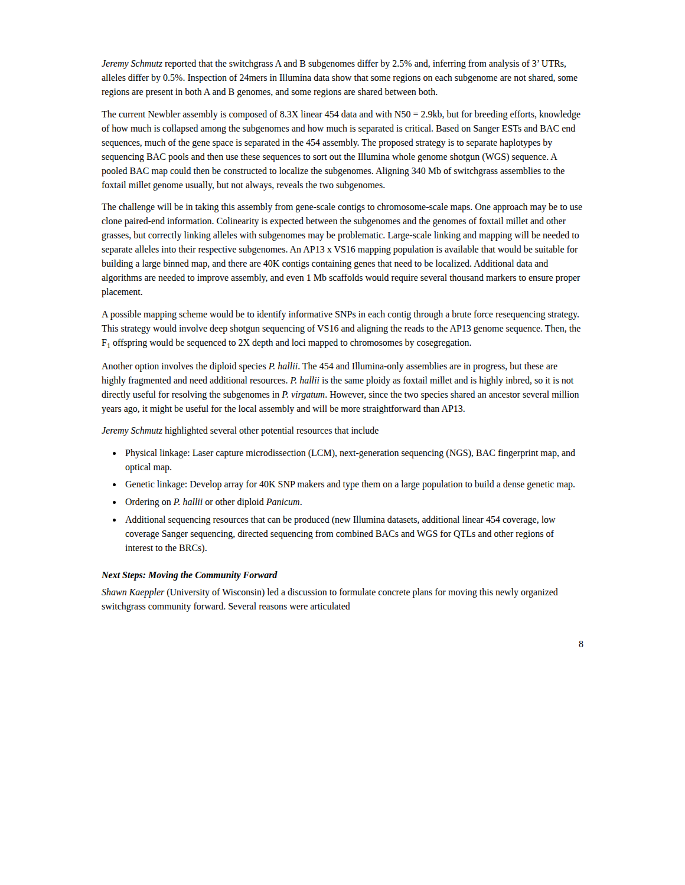Jeremy Schmutz reported that the switchgrass A and B subgenomes differ by 2.5% and, inferring from analysis of 3’ UTRs, alleles differ by 0.5%. Inspection of 24mers in Illumina data show that some regions on each subgenome are not shared, some regions are present in both A and B genomes, and some regions are shared between both.
The current Newbler assembly is composed of 8.3X linear 454 data and with N50 = 2.9kb, but for breeding efforts, knowledge of how much is collapsed among the subgenomes and how much is separated is critical. Based on Sanger ESTs and BAC end sequences, much of the gene space is separated in the 454 assembly. The proposed strategy is to separate haplotypes by sequencing BAC pools and then use these sequences to sort out the Illumina whole genome shotgun (WGS) sequence. A pooled BAC map could then be constructed to localize the subgenomes. Aligning 340 Mb of switchgrass assemblies to the foxtail millet genome usually, but not always, reveals the two subgenomes.
The challenge will be in taking this assembly from gene-scale contigs to chromosome-scale maps. One approach may be to use clone paired-end information. Colinearity is expected between the subgenomes and the genomes of foxtail millet and other grasses, but correctly linking alleles with subgenomes may be problematic. Large-scale linking and mapping will be needed to separate alleles into their respective subgenomes. An AP13 x VS16 mapping population is available that would be suitable for building a large binned map, and there are 40K contigs containing genes that need to be localized. Additional data and algorithms are needed to improve assembly, and even 1 Mb scaffolds would require several thousand markers to ensure proper placement.
A possible mapping scheme would be to identify informative SNPs in each contig through a brute force resequencing strategy. This strategy would involve deep shotgun sequencing of VS16 and aligning the reads to the AP13 genome sequence. Then, the F1 offspring would be sequenced to 2X depth and loci mapped to chromosomes by cosegregation.
Another option involves the diploid species P. hallii. The 454 and Illumina-only assemblies are in progress, but these are highly fragmented and need additional resources. P. hallii is the same ploidy as foxtail millet and is highly inbred, so it is not directly useful for resolving the subgenomes in P. virgatum. However, since the two species shared an ancestor several million years ago, it might be useful for the local assembly and will be more straightforward than AP13.
Jeremy Schmutz highlighted several other potential resources that include
Physical linkage: Laser capture microdissection (LCM), next-generation sequencing (NGS), BAC fingerprint map, and optical map.
Genetic linkage: Develop array for 40K SNP makers and type them on a large population to build a dense genetic map.
Ordering on P. hallii or other diploid Panicum.
Additional sequencing resources that can be produced (new Illumina datasets, additional linear 454 coverage, low coverage Sanger sequencing, directed sequencing from combined BACs and WGS for QTLs and other regions of interest to the BRCs).
Next Steps: Moving the Community Forward
Shawn Kaeppler (University of Wisconsin) led a discussion to formulate concrete plans for moving this newly organized switchgrass community forward. Several reasons were articulated
8